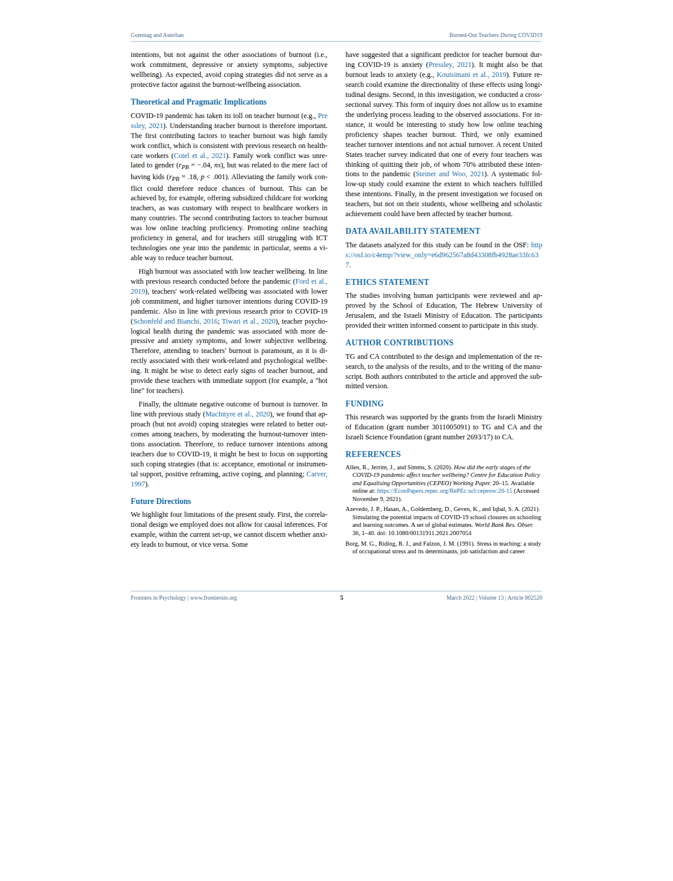Gutentag and Asterhan
Burned-Out Teachers During COVID19
intentions, but not against the other associations of burnout (i.e., work commitment, depressive or anxiety symptoms, subjective wellbeing). As expected, avoid coping strategies did not serve as a protective factor against the burnout-wellbeing association.
Theoretical and Pragmatic Implications
COVID-19 pandemic has taken its toll on teacher burnout (e.g., Pressley, 2021). Understanding teacher burnout is therefore important. The first contributing factors to teacher burnout was high family work conflict, which is consistent with previous research on healthcare workers (Cotel et al., 2021). Family work conflict was unrelated to gender (rPB = −.04, ns), but was related to the mere fact of having kids (rPB = .18, p < .001). Alleviating the family work conflict could therefore reduce chances of burnout. This can be achieved by, for example, offering subsidized childcare for working teachers, as was customary with respect to healthcare workers in many countries. The second contributing factors to teacher burnout was low online teaching proficiency. Promoting online teaching proficiency in general, and for teachers still struggling with ICT technologies one year into the pandemic in particular, seems a viable way to reduce teacher burnout.
High burnout was associated with low teacher wellbeing. In line with previous research conducted before the pandemic (Ford et al., 2019), teachers' work-related wellbeing was associated with lower job commitment, and higher turnover intentions during COVID-19 pandemic. Also in line with previous research prior to COVID-19 (Schonfeld and Bianchi, 2016; Tiwari et al., 2020), teacher psychological health during the pandemic was associated with more depressive and anxiety symptoms, and lower subjective wellbeing. Therefore, attending to teachers' burnout is paramount, as it is directly associated with their work-related and psychological wellbeing. It might be wise to detect early signs of teacher burnout, and provide these teachers with immediate support (for example, a "hot line" for teachers).
Finally, the ultimate negative outcome of burnout is turnover. In line with previous study (MacIntyre et al., 2020), we found that approach (but not avoid) coping strategies were related to better outcomes among teachers, by moderating the burnout-turnover intentions association. Therefore, to reduce turnover intentions among teachers due to COVID-19, it might be best to focus on supporting such coping strategies (that is: acceptance, emotional or instrumental support, positive reframing, active coping, and planning; Carver, 1997).
Future Directions
We highlight four limitations of the present study. First, the correlational design we employed does not allow for causal inferences. For example, within the current set-up, we cannot discern whether anxiety leads to burnout, or vice versa. Some
have suggested that a significant predictor for teacher burnout during COVID-19 is anxiety (Pressley, 2021). It might also be that burnout leads to anxiety (e.g., Koutsimani et al., 2019). Future research could examine the directionality of these effects using longitudinal designs. Second, in this investigation, we conducted a cross-sectional survey. This form of inquiry does not allow us to examine the underlying process leading to the observed associations. For instance, it would be interesting to study how low online teaching proficiency shapes teacher burnout. Third, we only examined teacher turnover intentions and not actual turnover. A recent United States teacher survey indicated that one of every four teachers was thinking of quitting their job, of whom 70% attributed these intentions to the pandemic (Steiner and Woo, 2021). A systematic follow-up study could examine the extent to which teachers fulfilled these intentions. Finally, in the present investigation we focused on teachers, but not on their students, whose wellbeing and scholastic achievement could have been affected by teacher burnout.
Data Availability Statement
The datasets analyzed for this study can be found in the OSF: https://osf.io/c4emp/?view_only=e6d962567a8d43308fb4928ae33fc637.
Ethics Statement
The studies involving human participants were reviewed and approved by the School of Education, The Hebrew University of Jerusalem, and the Israeli Ministry of Education. The participants provided their written informed consent to participate in this study.
Author Contributions
TG and CA contributed to the design and implementation of the research, to the analysis of the results, and to the writing of the manuscript. Both authors contributed to the article and approved the submitted version.
Funding
This research was supported by the grants from the Israeli Ministry of Education (grant number 3011005091) to TG and CA and the Israeli Science Foundation (grant number 2693/17) to CA.
References
Allen, R., Jerrim, J., and Simms, S. (2020). How did the early stages of the COVID-19 pandemic affect teacher wellbeing? Centre for Education Policy and Equalising Opportunities (CEPEO) Working Paper. 20–15. Available online at: https://EconPapers.repec.org/RePEc:ucl:cepeow:20-15 (Accessed November 9, 2021).
Azevedo, J. P., Hasan, A., Goldemberg, D., Geven, K., and Iqbal, S. A. (2021). Simulating the potential impacts of COVID-19 school closures on schooling and learning outcomes. A set of global estimates. World Bank Res. Obser. 36, 1–40. doi: 10.1080/00131911.2021.2007054
Borg, M. G., Riding, R. J., and Falzon, J. M. (1991). Stress in teaching: a study of occupational stress and its determinants, job satisfaction and career
Frontiers in Psychology | www.frontiersin.org
5
March 2022 | Volume 13 | Article 802520